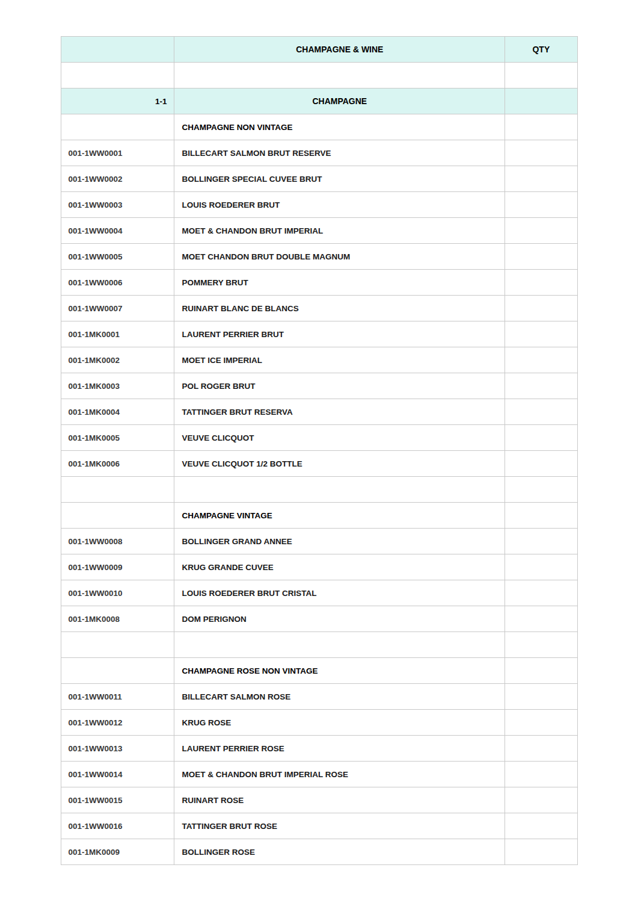| | CHAMPAGNE & WINE | QTY |
| 1-1 | CHAMPAGNE | |
| | CHAMPAGNE NON VINTAGE | |
| 001-1WW0001 | BILLECART SALMON BRUT RESERVE | |
| 001-1WW0002 | BOLLINGER SPECIAL CUVEE BRUT | |
| 001-1WW0003 | LOUIS ROEDERER BRUT | |
| 001-1WW0004 | MOET & CHANDON BRUT IMPERIAL | |
| 001-1WW0005 | MOET CHANDON BRUT DOUBLE MAGNUM | |
| 001-1WW0006 | POMMERY BRUT | |
| 001-1WW0007 | RUINART BLANC DE BLANCS | |
| 001-1MK0001 | LAURENT PERRIER BRUT | |
| 001-1MK0002 | MOET ICE IMPERIAL | |
| 001-1MK0003 | POL ROGER BRUT | |
| 001-1MK0004 | TATTINGER BRUT RESERVA | |
| 001-1MK0005 | VEUVE CLICQUOT | |
| 001-1MK0006 | VEUVE CLICQUOT 1/2 BOTTLE | |
| | CHAMPAGNE VINTAGE | |
| 001-1WW0008 | BOLLINGER GRAND ANNEE | |
| 001-1WW0009 | KRUG GRANDE CUVEE | |
| 001-1WW0010 | LOUIS ROEDERER BRUT CRISTAL | |
| 001-1MK0008 | DOM PERIGNON | |
| | CHAMPAGNE ROSE NON VINTAGE | |
| 001-1WW0011 | BILLECART SALMON ROSE | |
| 001-1WW0012 | KRUG ROSE | |
| 001-1WW0013 | LAURENT PERRIER ROSE | |
| 001-1WW0014 | MOET & CHANDON BRUT IMPERIAL ROSE | |
| 001-1WW0015 | RUINART ROSE | |
| 001-1WW0016 | TATTINGER BRUT ROSE | |
| 001-1MK0009 | BOLLINGER ROSE | |